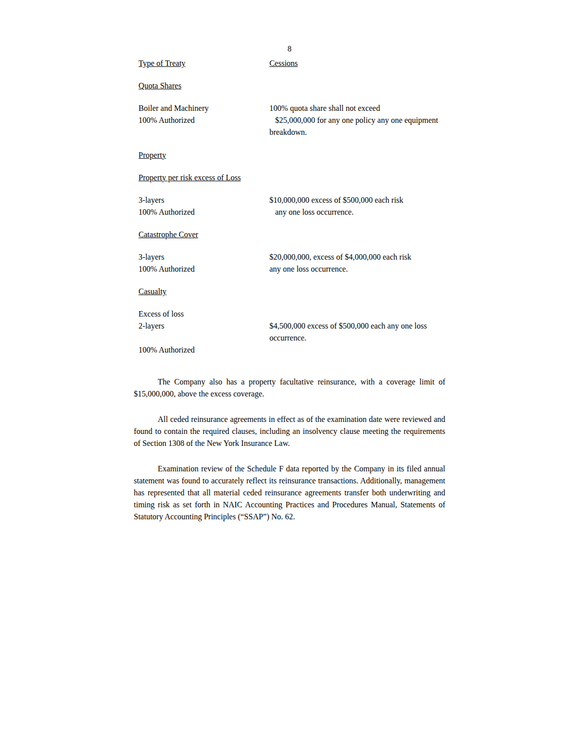8
| Type of Treaty | Cessions |
| Quota Shares | |
| Boiler and Machinery | 100% quota share shall not exceed |
| 100% Authorized | $25,000,000 for any one policy any one equipment breakdown. |
| Property | |
| Property per risk excess of Loss | |
| 3-layers | $10,000,000 excess of $500,000 each risk |
| 100% Authorized | any one loss occurrence. |
| Catastrophe Cover | |
| 3-layers | $20,000,000, excess of $4,000,000 each risk |
| 100% Authorized | any one loss occurrence. |
| Casualty | |
| Excess of loss | |
| 2-layers | $4,500,000 excess of $500,000 each any one loss occurrence. |
| 100% Authorized | |
The Company also has a property facultative reinsurance, with a coverage limit of $15,000,000, above the excess coverage.
All ceded reinsurance agreements in effect as of the examination date were reviewed and found to contain the required clauses, including an insolvency clause meeting the requirements of Section 1308 of the New York Insurance Law.
Examination review of the Schedule F data reported by the Company in its filed annual statement was found to accurately reflect its reinsurance transactions. Additionally, management has represented that all material ceded reinsurance agreements transfer both underwriting and timing risk as set forth in NAIC Accounting Practices and Procedures Manual, Statements of Statutory Accounting Principles (“SSAP”) No. 62.